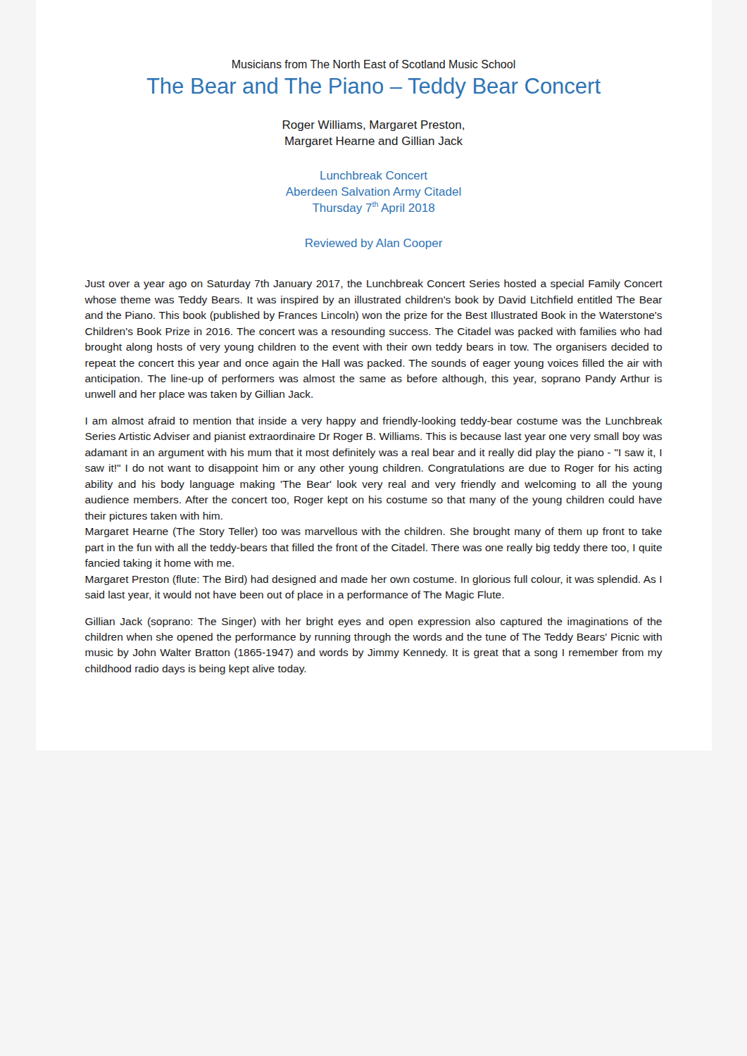Musicians from The North East of Scotland Music School
The Bear and The Piano – Teddy Bear Concert
Roger Williams, Margaret Preston,
Margaret Hearne and Gillian Jack
Lunchbreak Concert
Aberdeen Salvation Army Citadel
Thursday 7th April 2018
Reviewed by Alan Cooper
Just over a year ago on Saturday 7th January 2017, the Lunchbreak Concert Series hosted a special Family Concert whose theme was Teddy Bears. It was inspired by an illustrated children's book by David Litchfield entitled The Bear and the Piano. This book (published by Frances Lincoln) won the prize for the Best Illustrated Book in the Waterstone's Children's Book Prize in 2016. The concert was a resounding success. The Citadel was packed with families who had brought along hosts of very young children to the event with their own teddy bears in tow. The organisers decided to repeat the concert this year and once again the Hall was packed. The sounds of eager young voices filled the air with anticipation. The line-up of performers was almost the same as before although, this year, soprano Pandy Arthur is unwell and her place was taken by Gillian Jack.
I am almost afraid to mention that inside a very happy and friendly-looking teddy-bear costume was the Lunchbreak Series Artistic Adviser and pianist extraordinaire Dr Roger B. Williams. This is because last year one very small boy was adamant in an argument with his mum that it most definitely was a real bear and it really did play the piano - "I saw it, I saw it!" I do not want to disappoint him or any other young children. Congratulations are due to Roger for his acting ability and his body language making 'The Bear' look very real and very friendly and welcoming to all the young audience members. After the concert too, Roger kept on his costume so that many of the young children could have their pictures taken with him.
Margaret Hearne (The Story Teller) too was marvellous with the children. She brought many of them up front to take part in the fun with all the teddy-bears that filled the front of the Citadel. There was one really big teddy there too, I quite fancied taking it home with me.
Margaret Preston (flute: The Bird) had designed and made her own costume. In glorious full colour, it was splendid. As I said last year, it would not have been out of place in a performance of The Magic Flute.
Gillian Jack (soprano: The Singer) with her bright eyes and open expression also captured the imaginations of the children when she opened the performance by running through the words and the tune of The Teddy Bears' Picnic with music by John Walter Bratton (1865-1947) and words by Jimmy Kennedy. It is great that a song I remember from my childhood radio days is being kept alive today.